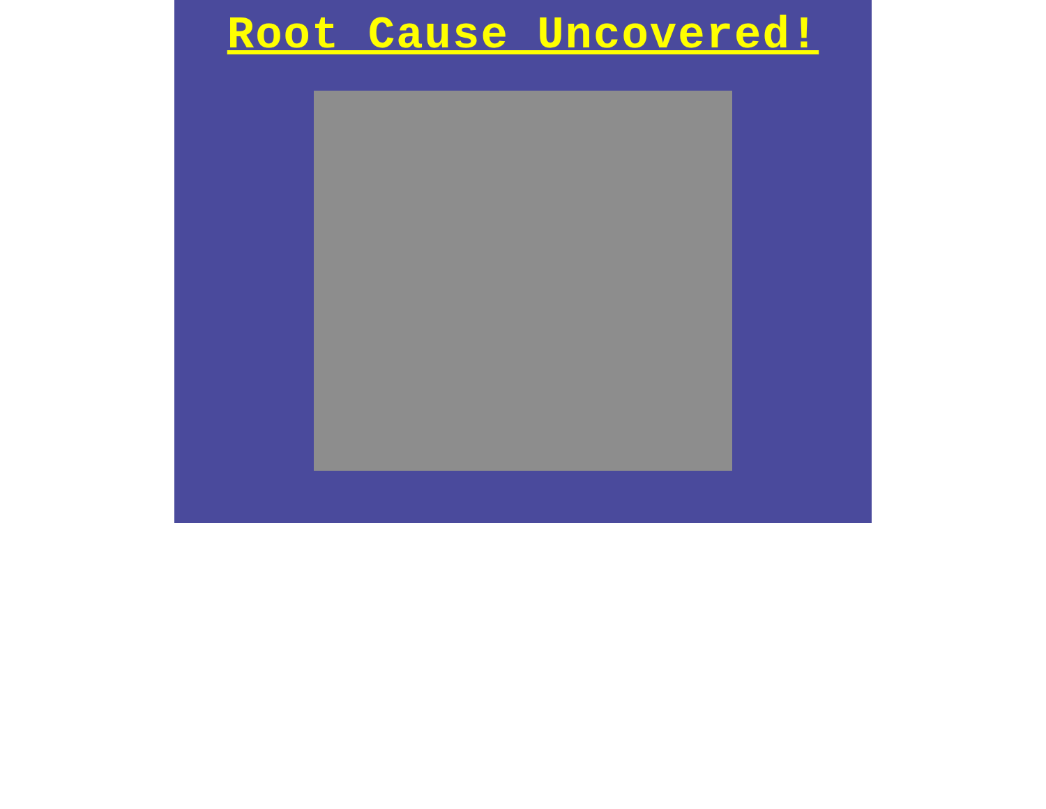Root Cause Uncovered!